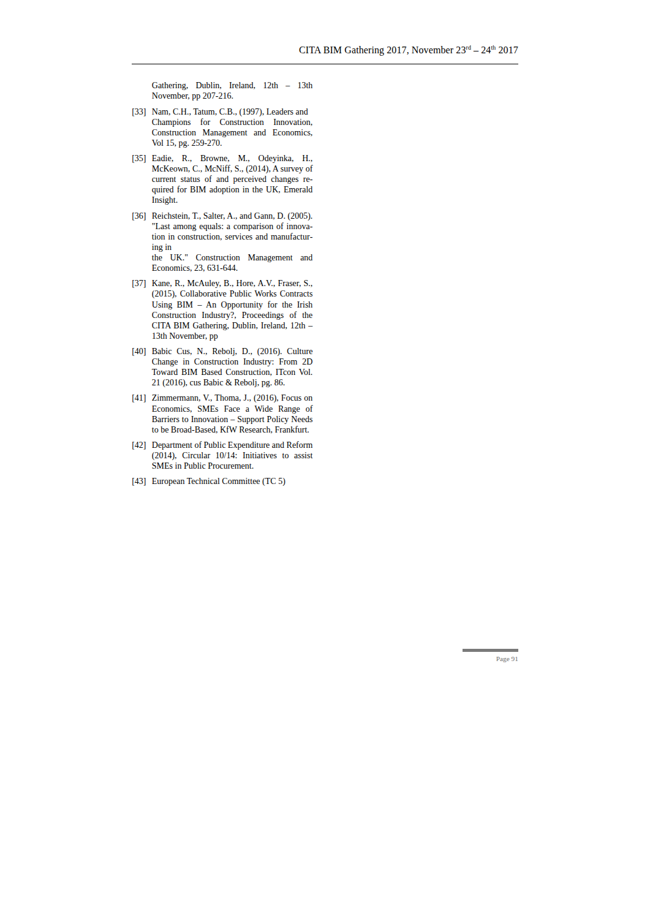CITA BIM Gathering 2017, November 23rd – 24th 2017
Gathering, Dublin, Ireland, 12th–13th November, pp 207-216.
[33] Nam, C.H., Tatum, C.B., (1997), Leaders and Champions for Construction Innovation, Construction Management and Economics, Vol 15, pg. 259-270.
[35] Eadie, R., Browne, M., Odeyinka, H., McKeown, C., McNiff, S., (2014), A survey of current status of and perceived changes required for BIM adoption in the UK, Emerald Insight.
[36] Reichstein, T., Salter, A., and Gann, D. (2005). "Last among equals: a comparison of innovation in construction, services and manufacturing in the UK."Construction Management and Economics, 23, 631-644.
[37] Kane, R., McAuley, B., Hore, A.V., Fraser, S., (2015), Collaborative Public Works Contracts Using BIM – An Opportunity for the Irish Construction Industry?, Proceedings of the CITA BIM Gathering, Dublin, Ireland, 12th – 13th November, pp
[40] Babic Cus, N., Rebolj, D., (2016). Culture Change in Construction Industry: From 2D Toward BIM Based Construction, ITcon Vol. 21 (2016), cus Babic & Rebolj, pg. 86.
[41] Zimmermann, V., Thoma, J., (2016), Focus on Economics, SMEs Face a Wide Range of Barriers to Innovation – Support Policy Needs to be Broad-Based, KfW Research, Frankfurt.
[42] Department of Public Expenditure and Reform (2014), Circular 10/14: Initiatives to assist SMEs in Public Procurement.
[43] European Technical Committee (TC 5)
Page 91